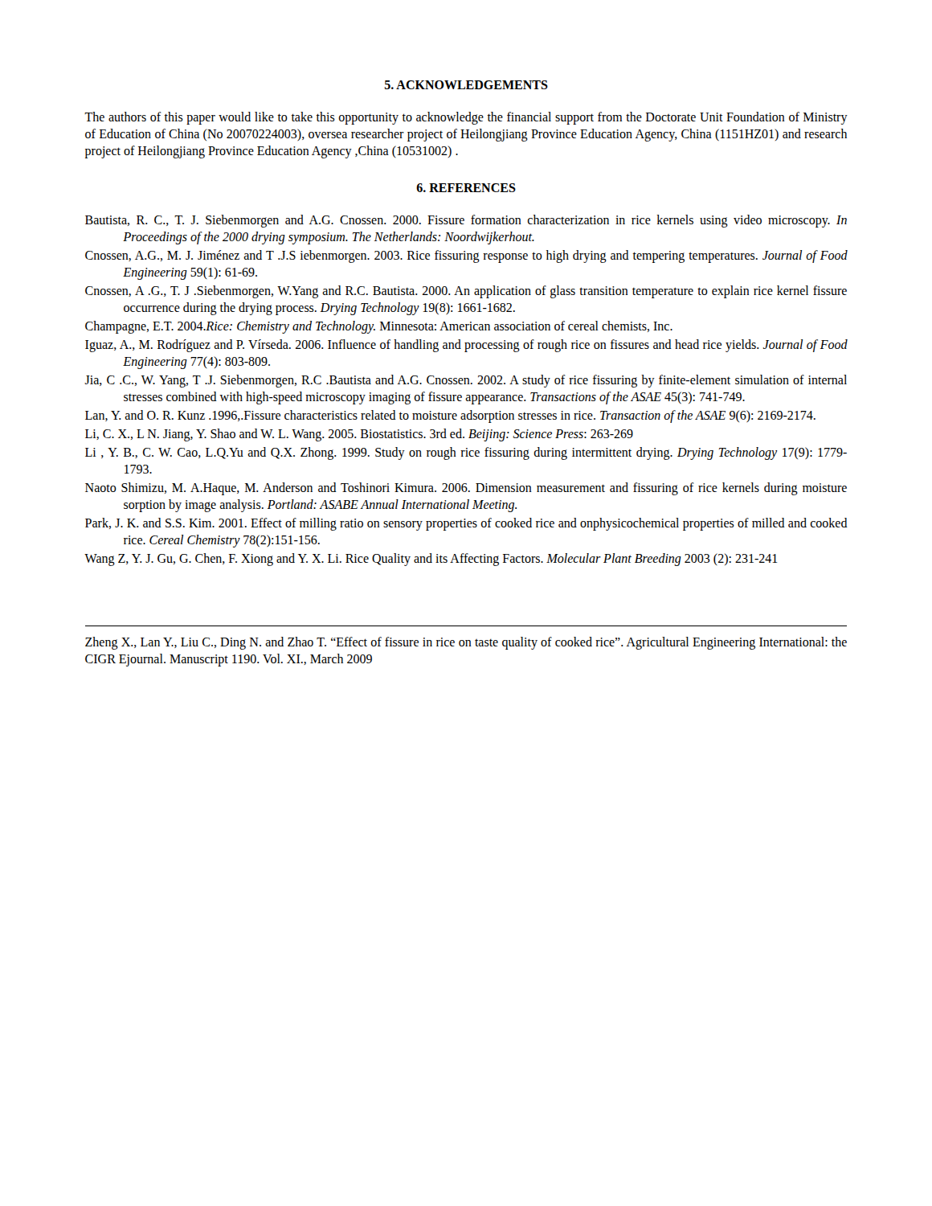5. ACKNOWLEDGEMENTS
The authors of this paper would like to take this opportunity to acknowledge the financial support from the Doctorate Unit Foundation of Ministry of Education of China (No 20070224003), oversea researcher project of Heilongjiang Province Education Agency, China (1151HZ01) and research project of Heilongjiang Province Education Agency ,China (10531002) .
6. REFERENCES
Bautista, R. C., T. J. Siebenmorgen and A.G. Cnossen. 2000. Fissure formation characterization in rice kernels using video microscopy. In Proceedings of the 2000 drying symposium. The Netherlands: Noordwijkerhout.
Cnossen, A.G., M. J. Jiménez and T .J.S iebenmorgen. 2003. Rice fissuring response to high drying and tempering temperatures. Journal of Food Engineering 59(1): 61-69.
Cnossen, A .G., T. J .Siebenmorgen, W.Yang and R.C. Bautista. 2000. An application of glass transition temperature to explain rice kernel fissure occurrence during the drying process. Drying Technology 19(8): 1661-1682.
Champagne, E.T. 2004.Rice: Chemistry and Technology. Minnesota: American association of cereal chemists, Inc.
Iguaz, A., M. Rodríguez and P. Vírseda. 2006. Influence of handling and processing of rough rice on fissures and head rice yields. Journal of Food Engineering 77(4): 803-809.
Jia, C .C., W. Yang, T .J. Siebenmorgen, R.C .Bautista and A.G. Cnossen. 2002. A study of rice fissuring by finite-element simulation of internal stresses combined with high-speed microscopy imaging of fissure appearance. Transactions of the ASAE 45(3): 741-749.
Lan, Y. and O. R. Kunz .1996,.Fissure characteristics related to moisture adsorption stresses in rice. Transaction of the ASAE 9(6): 2169-2174.
Li, C. X., L N. Jiang, Y. Shao and W. L. Wang. 2005. Biostatistics. 3rd ed. Beijing: Science Press: 263-269
Li , Y. B., C. W. Cao, L.Q.Yu and Q.X. Zhong. 1999. Study on rough rice fissuring during intermittent drying. Drying Technology 17(9): 1779-1793.
Naoto Shimizu, M. A.Haque, M. Anderson and Toshinori Kimura. 2006. Dimension measurement and fissuring of rice kernels during moisture sorption by image analysis. Portland: ASABE Annual International Meeting.
Park, J. K. and S.S. Kim. 2001. Effect of milling ratio on sensory properties of cooked rice and onphysicochemical properties of milled and cooked rice. Cereal Chemistry 78(2):151-156.
Wang Z, Y. J. Gu, G. Chen, F. Xiong and Y. X. Li. Rice Quality and its Affecting Factors. Molecular Plant Breeding 2003 (2): 231-241
Zheng X., Lan Y., Liu C., Ding N. and Zhao T. “Effect of fissure in rice on taste quality of cooked rice”. Agricultural Engineering International: the CIGR Ejournal. Manuscript 1190. Vol. XI., March 2009